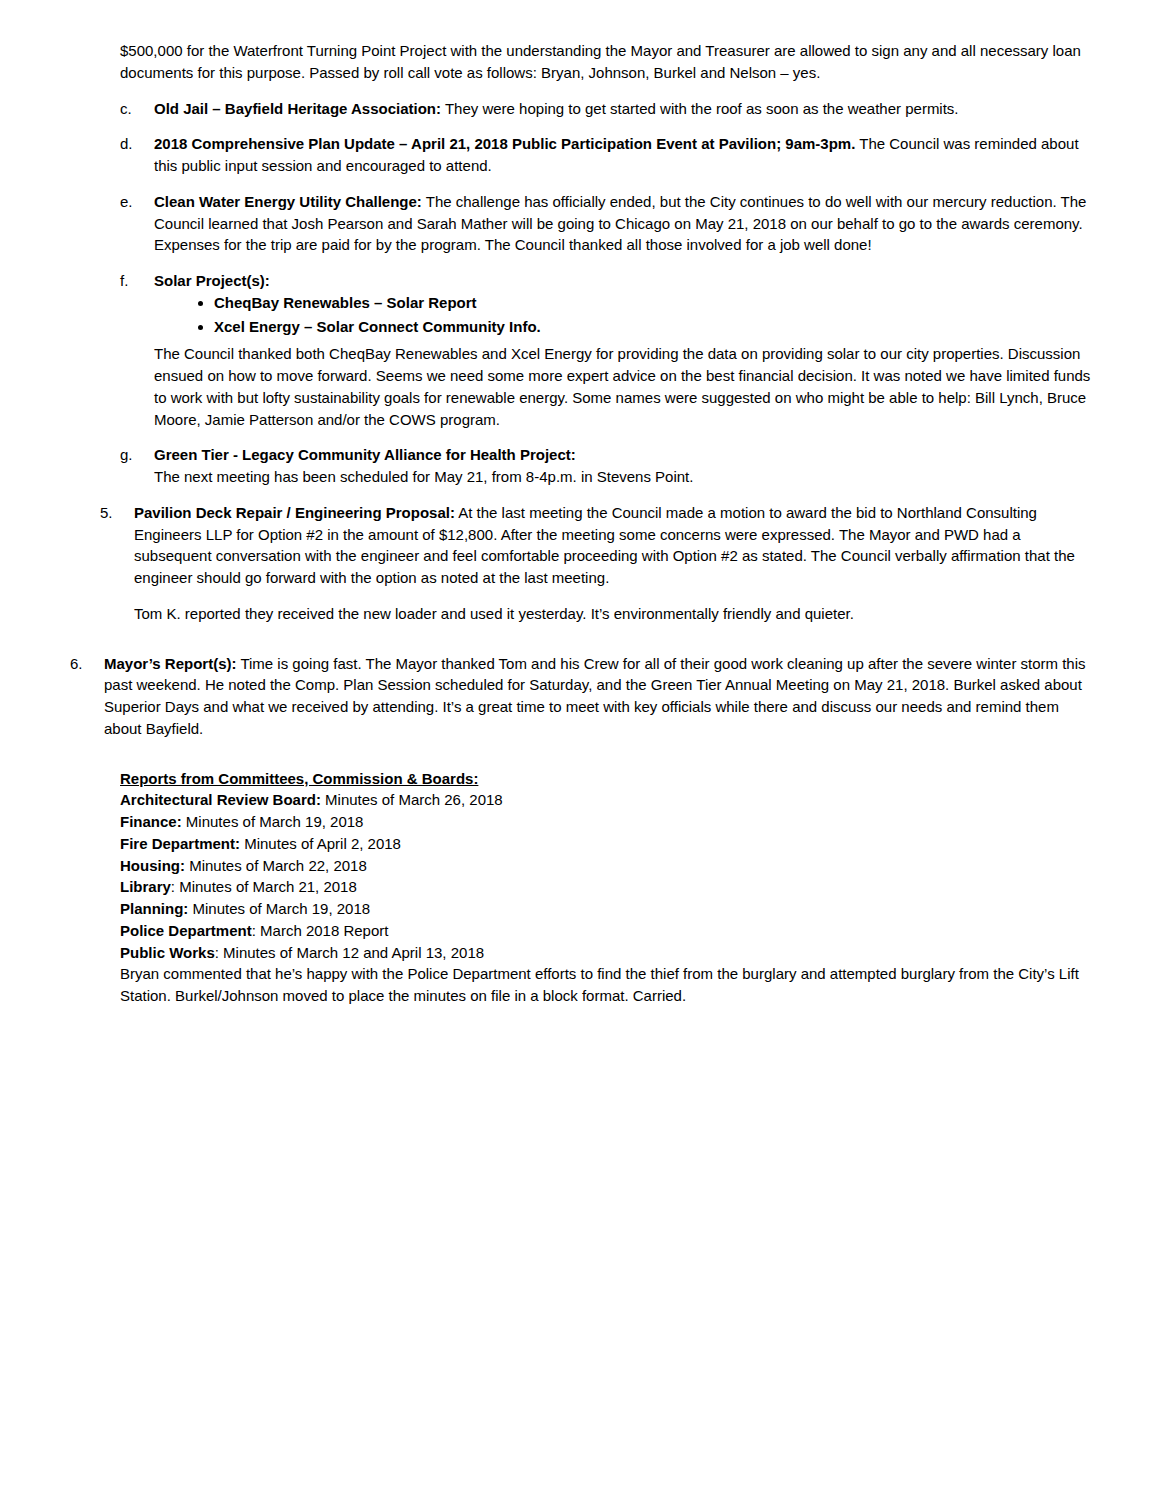$500,000 for the Waterfront Turning Point Project with the understanding the Mayor and Treasurer are allowed to sign any and all necessary loan documents for this purpose. Passed by roll call vote as follows: Bryan, Johnson, Burkel and Nelson – yes.
c.
Old Jail – Bayfield Heritage Association: They were hoping to get started with the roof as soon as the weather permits.
d.
2018 Comprehensive Plan Update – April 21, 2018 Public Participation Event at Pavilion; 9am-3pm. The Council was reminded about this public input session and encouraged to attend.
e.
Clean Water Energy Utility Challenge: The challenge has officially ended, but the City continues to do well with our mercury reduction. The Council learned that Josh Pearson and Sarah Mather will be going to Chicago on May 21, 2018 on our behalf to go to the awards ceremony. Expenses for the trip are paid for by the program. The Council thanked all those involved for a job well done!
f.
Solar Project(s):
CheqBay Renewables – Solar Report
Xcel Energy – Solar Connect Community Info.
The Council thanked both CheqBay Renewables and Xcel Energy for providing the data on providing solar to our city properties. Discussion ensued on how to move forward. Seems we need some more expert advice on the best financial decision. It was noted we have limited funds to work with but lofty sustainability goals for renewable energy. Some names were suggested on who might be able to help: Bill Lynch, Bruce Moore, Jamie Patterson and/or the COWS program.
g.
Green Tier - Legacy Community Alliance for Health Project:
The next meeting has been scheduled for May 21, from 8-4p.m. in Stevens Point.
5.
Pavilion Deck Repair / Engineering Proposal: At the last meeting the Council made a motion to award the bid to Northland Consulting Engineers LLP for Option #2 in the amount of $12,800. After the meeting some concerns were expressed. The Mayor and PWD had a subsequent conversation with the engineer and feel comfortable proceeding with Option #2 as stated. The Council verbally affirmation that the engineer should go forward with the option as noted at the last meeting.
Tom K. reported they received the new loader and used it yesterday. It’s environmentally friendly and quieter.
6.
Mayor’s Report(s): Time is going fast. The Mayor thanked Tom and his Crew for all of their good work cleaning up after the severe winter storm this past weekend. He noted the Comp. Plan Session scheduled for Saturday, and the Green Tier Annual Meeting on May 21, 2018. Burkel asked about Superior Days and what we received by attending. It’s a great time to meet with key officials while there and discuss our needs and remind them about Bayfield.
Reports from Committees, Commission & Boards:
Architectural Review Board: Minutes of March 26, 2018
Finance: Minutes of March 19, 2018
Fire Department: Minutes of April 2, 2018
Housing: Minutes of March 22, 2018
Library: Minutes of March 21, 2018
Planning: Minutes of March 19, 2018
Police Department: March 2018 Report
Public Works: Minutes of March 12 and April 13, 2018
Bryan commented that he’s happy with the Police Department efforts to find the thief from the burglary and attempted burglary from the City’s Lift Station. Burkel/Johnson moved to place the minutes on file in a block format. Carried.